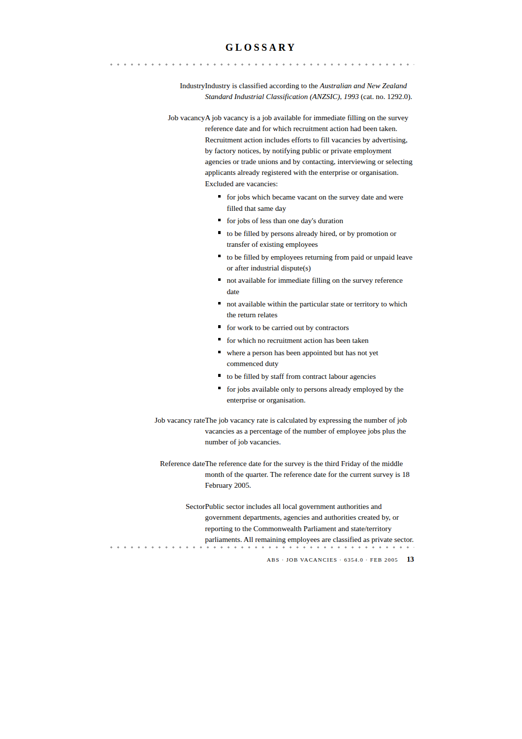GLOSSARY
| Industry | Industry is classified according to the Australian and New Zealand Standard Industrial Classification (ANZSIC), 1993 (cat. no. 1292.0). |
| Job vacancy | A job vacancy is a job available for immediate filling on the survey reference date and for which recruitment action had been taken. Recruitment action includes efforts to fill vacancies by advertising, by factory notices, by notifying public or private employment agencies or trade unions and by contacting, interviewing or selecting applicants already registered with the enterprise or organisation. Excluded are vacancies: for jobs which became vacant on the survey date and were filled that same day for jobs of less than one day's duration to be filled by persons already hired, or by promotion or transfer of existing employees to be filled by employees returning from paid or unpaid leave or after industrial dispute(s) not available for immediate filling on the survey reference date not available within the particular state or territory to which the return relates for work to be carried out by contractors for which no recruitment action has been taken where a person has been appointed but has not yet commenced duty to be filled by staff from contract labour agencies for jobs available only to persons already employed by the enterprise or organisation. |
| Job vacancy rate | The job vacancy rate is calculated by expressing the number of job vacancies as a percentage of the number of employee jobs plus the number of job vacancies. |
| Reference date | The reference date for the survey is the third Friday of the middle month of the quarter. The reference date for the current survey is 18 February 2005. |
| Sector | Public sector includes all local government authorities and government departments, agencies and authorities created by, or reporting to the Commonwealth Parliament and state/territory parliaments. All remaining employees are classified as private sector. |
ABS · JOB VACANCIES · 6354.0 · FEB 200513